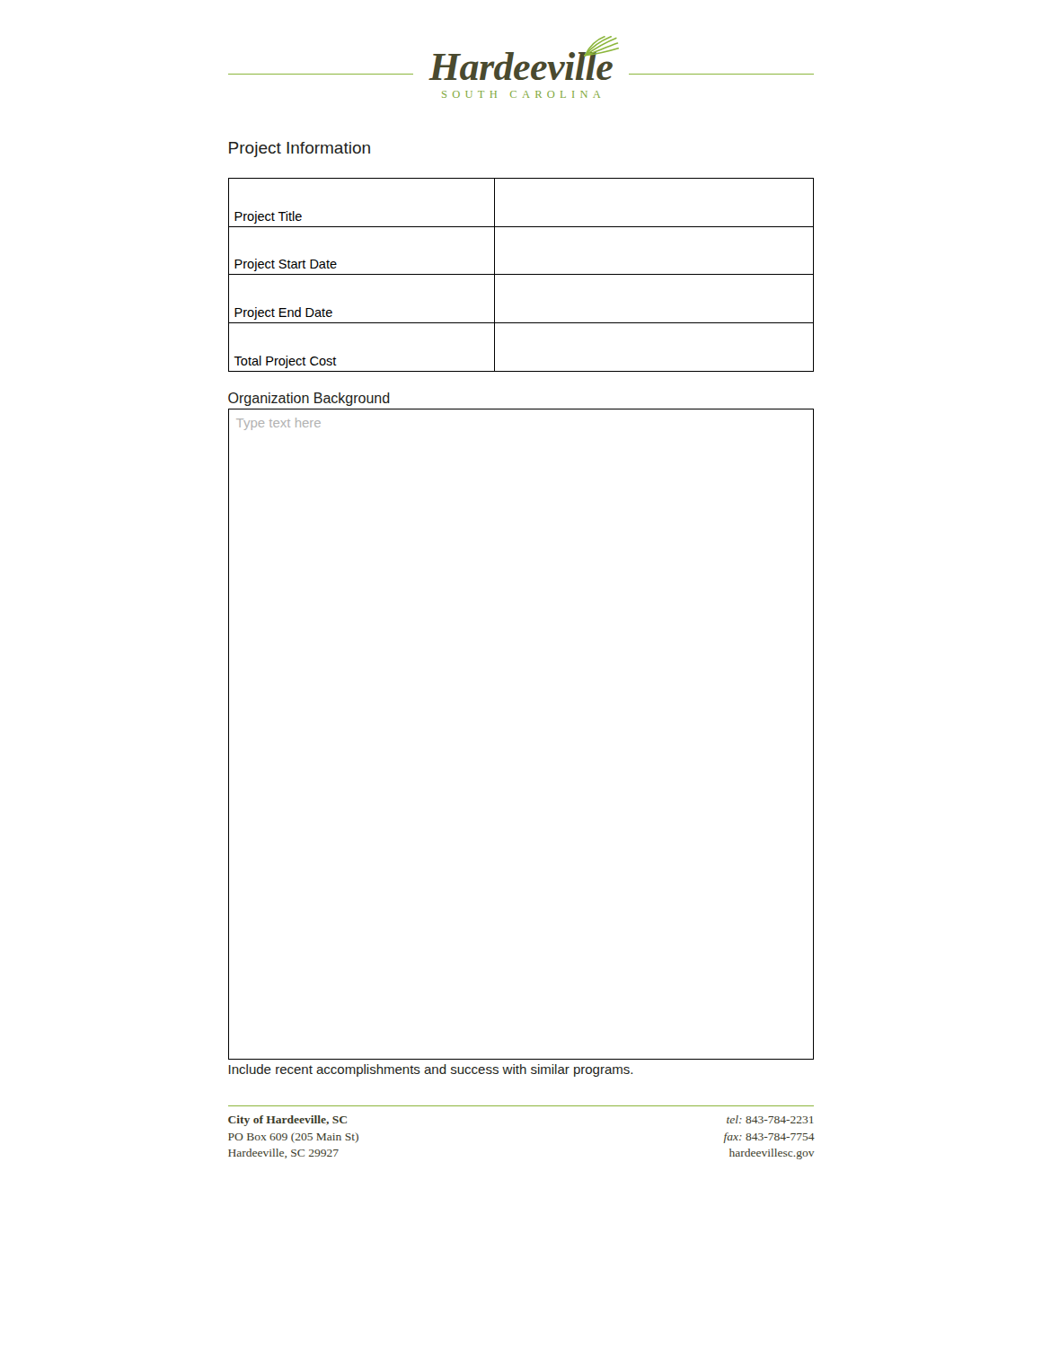Hardeeville
South Carolina
Project Information
| Project Title | |
| Project Start Date | |
| Project End Date | |
| Total Project Cost | |
Organization Background
Type text here
Include recent accomplishments and success with similar programs.
City of Hardeeville, SC
PO Box 609 (205 Main St)
Hardeeville, SC 29927
tel: 843-784-2231
fax: 843-784-7754
hardeevillesc.gov